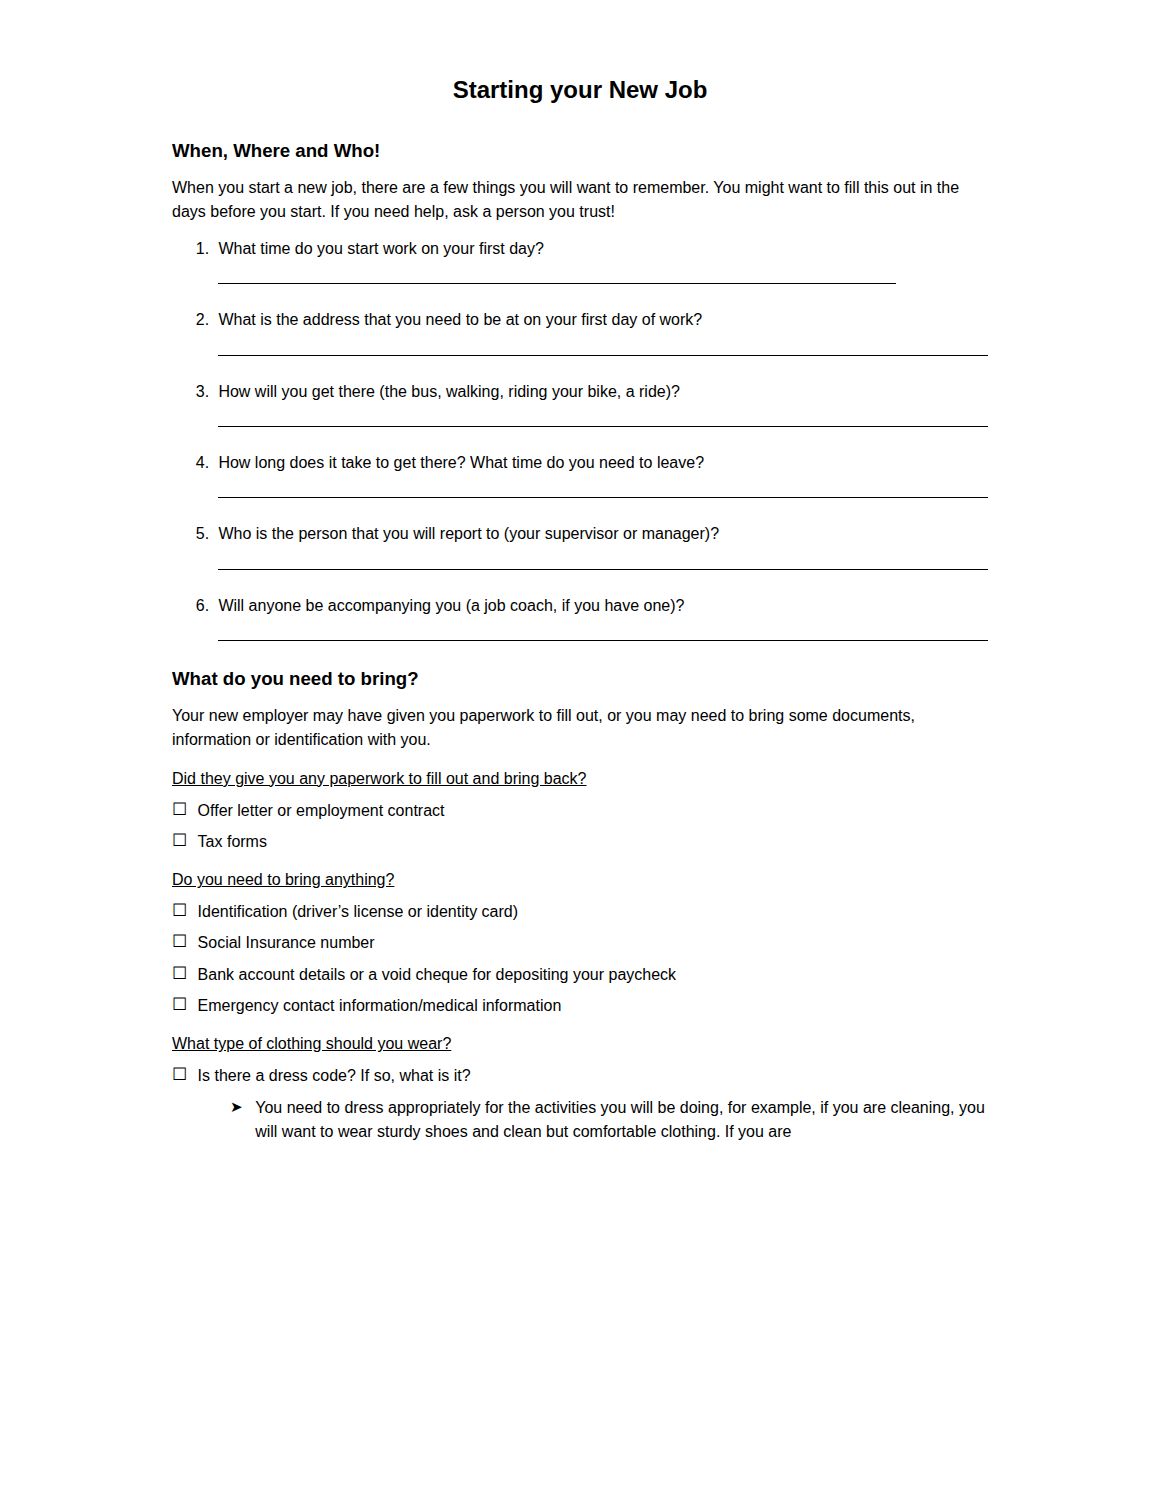Starting your New Job
When, Where and Who!
When you start a new job, there are a few things you will want to remember. You might want to fill this out in the days before you start. If you need help, ask a person you trust!
What time do you start work on your first day?
What is the address that you need to be at on your first day of work?
How will you get there (the bus, walking, riding your bike, a ride)?
How long does it take to get there? What time do you need to leave?
Who is the person that you will report to (your supervisor or manager)?
Will anyone be accompanying you (a job coach, if you have one)?
What do you need to bring?
Your new employer may have given you paperwork to fill out, or you may need to bring some documents, information or identification with you.
Did they give you any paperwork to fill out and bring back?
Offer letter or employment contract
Tax forms
Do you need to bring anything?
Identification (driver’s license or identity card)
Social Insurance number
Bank account details or a void cheque for depositing your paycheck
Emergency contact information/medical information
What type of clothing should you wear?
Is there a dress code? If so, what is it?
You need to dress appropriately for the activities you will be doing, for example, if you are cleaning, you will want to wear sturdy shoes and clean but comfortable clothing. If you are